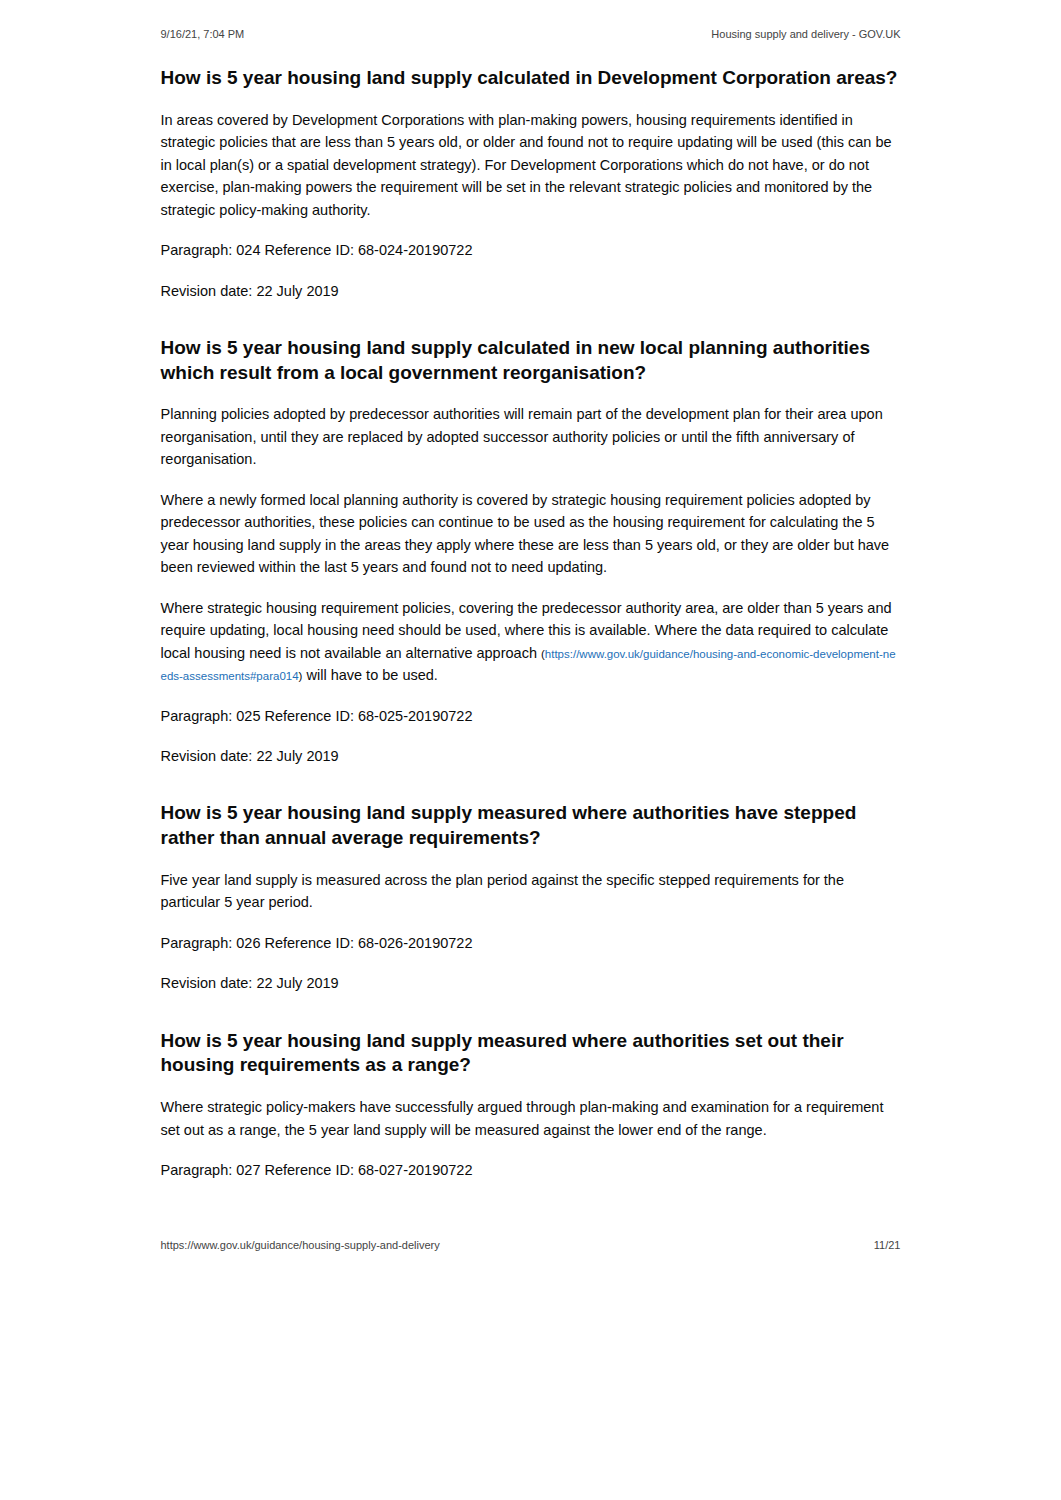9/16/21, 7:04 PM Housing supply and delivery - GOV.UK
How is 5 year housing land supply calculated in Development Corporation areas?
In areas covered by Development Corporations with plan-making powers, housing requirements identified in strategic policies that are less than 5 years old, or older and found not to require updating will be used (this can be in local plan(s) or a spatial development strategy). For Development Corporations which do not have, or do not exercise, plan-making powers the requirement will be set in the relevant strategic policies and monitored by the strategic policy-making authority.
Paragraph: 024 Reference ID: 68-024-20190722
Revision date: 22 July 2019
How is 5 year housing land supply calculated in new local planning authorities which result from a local government reorganisation?
Planning policies adopted by predecessor authorities will remain part of the development plan for their area upon reorganisation, until they are replaced by adopted successor authority policies or until the fifth anniversary of reorganisation.
Where a newly formed local planning authority is covered by strategic housing requirement policies adopted by predecessor authorities, these policies can continue to be used as the housing requirement for calculating the 5 year housing land supply in the areas they apply where these are less than 5 years old, or they are older but have been reviewed within the last 5 years and found not to need updating.
Where strategic housing requirement policies, covering the predecessor authority area, are older than 5 years and require updating, local housing need should be used, where this is available. Where the data required to calculate local housing need is not available an alternative approach (https://www.gov.uk/guidance/housing-and-economic-development-needs-assessments#para014) will have to be used.
Paragraph: 025 Reference ID: 68-025-20190722
Revision date: 22 July 2019
How is 5 year housing land supply measured where authorities have stepped rather than annual average requirements?
Five year land supply is measured across the plan period against the specific stepped requirements for the particular 5 year period.
Paragraph: 026 Reference ID: 68-026-20190722
Revision date: 22 July 2019
How is 5 year housing land supply measured where authorities set out their housing requirements as a range?
Where strategic policy-makers have successfully argued through plan-making and examination for a requirement set out as a range, the 5 year land supply will be measured against the lower end of the range.
Paragraph: 027 Reference ID: 68-027-20190722
https://www.gov.uk/guidance/housing-supply-and-delivery 11/21